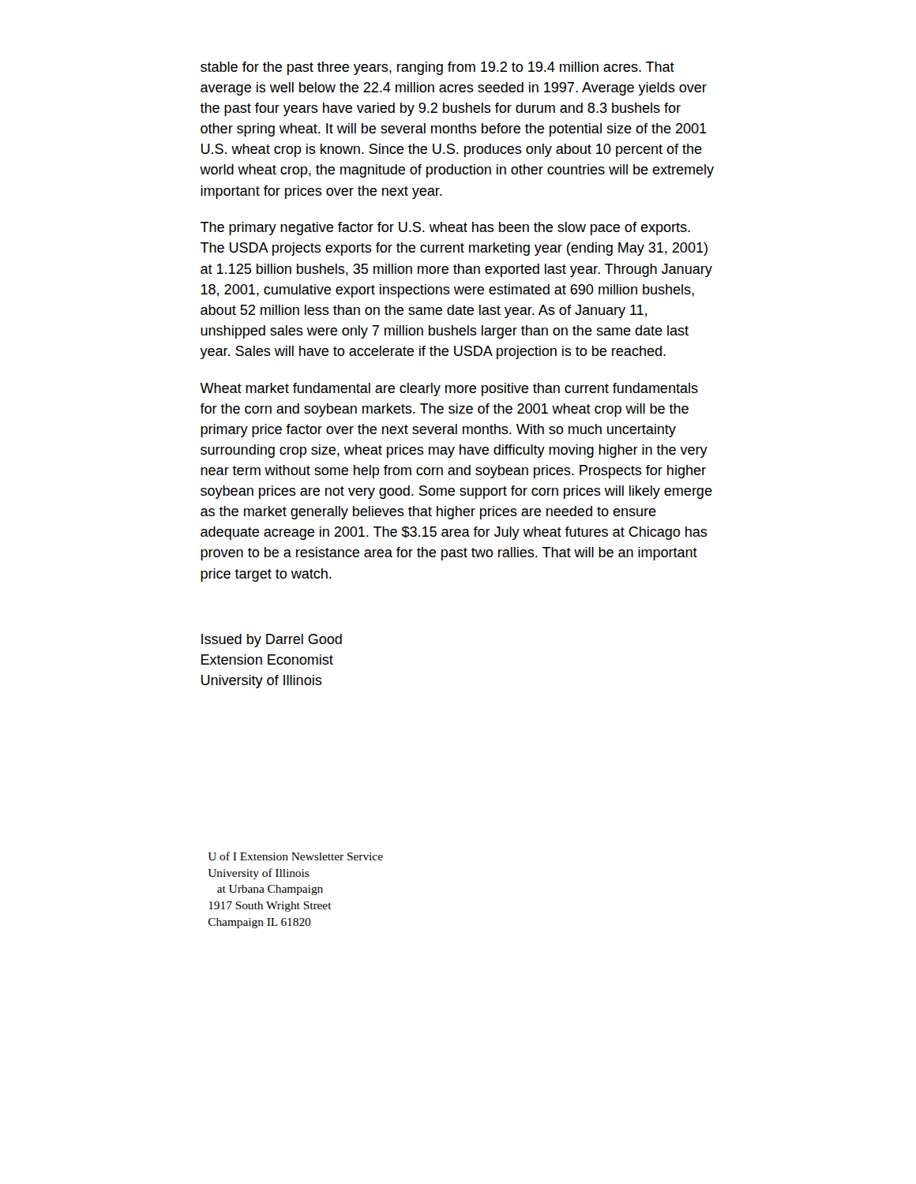stable for the past three years, ranging from 19.2 to 19.4 million acres. That average is well below the 22.4 million acres seeded in 1997. Average yields over the past four years have varied by 9.2 bushels for durum and 8.3 bushels for other spring wheat. It will be several months before the potential size of the 2001 U.S. wheat crop is known. Since the U.S. produces only about 10 percent of the world wheat crop, the magnitude of production in other countries will be extremely important for prices over the next year.
The primary negative factor for U.S. wheat has been the slow pace of exports. The USDA projects exports for the current marketing year (ending May 31, 2001) at 1.125 billion bushels, 35 million more than exported last year. Through January 18, 2001, cumulative export inspections were estimated at 690 million bushels, about 52 million less than on the same date last year. As of January 11, unshipped sales were only 7 million bushels larger than on the same date last year. Sales will have to accelerate if the USDA projection is to be reached.
Wheat market fundamental are clearly more positive than current fundamentals for the corn and soybean markets. The size of the 2001 wheat crop will be the primary price factor over the next several months. With so much uncertainty surrounding crop size, wheat prices may have difficulty moving higher in the very near term without some help from corn and soybean prices. Prospects for higher soybean prices are not very good. Some support for corn prices will likely emerge as the market generally believes that higher prices are needed to ensure adequate acreage in 2001. The $3.15 area for July wheat futures at Chicago has proven to be a resistance area for the past two rallies. That will be an important price target to watch.
Issued by Darrel Good
Extension Economist
University of Illinois
U of I Extension Newsletter Service
University of Illinois
at Urbana Champaign
1917 South Wright Street
Champaign IL 61820